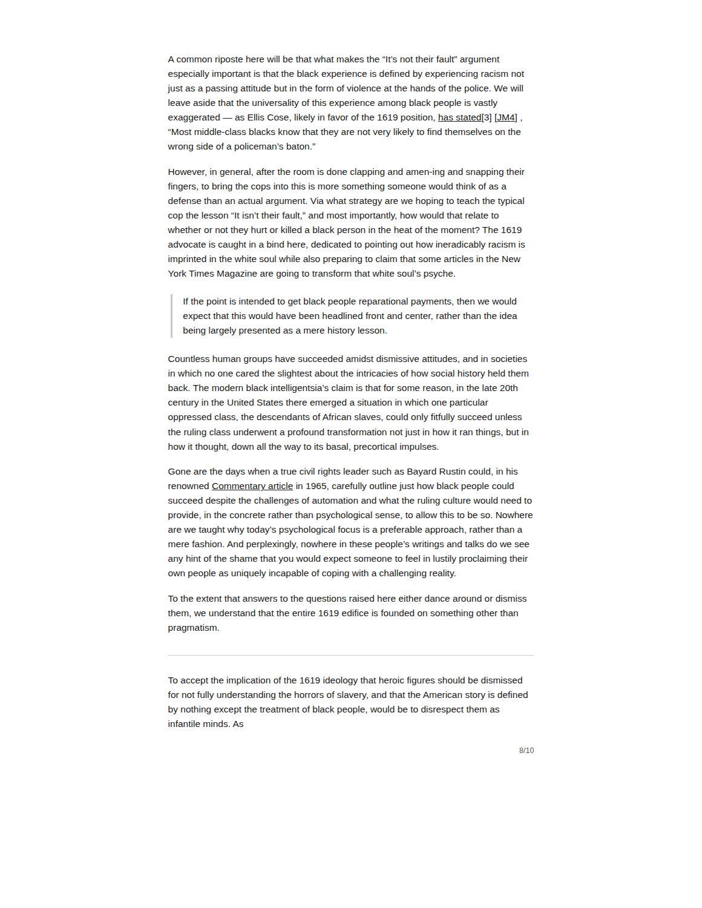A common riposte here will be that what makes the “It’s not their fault” argument especially important is that the black experience is defined by experiencing racism not just as a passing attitude but in the form of violence at the hands of the police. We will leave aside that the universality of this experience among black people is vastly exaggerated — as Ellis Cose, likely in favor of the 1619 position, has stated[3] [JM4] , “Most middle-class blacks know that they are not very likely to find themselves on the wrong side of a policeman’s baton.”
However, in general, after the room is done clapping and amen-ing and snapping their fingers, to bring the cops into this is more something someone would think of as a defense than an actual argument. Via what strategy are we hoping to teach the typical cop the lesson “It isn’t their fault,” and most importantly, how would that relate to whether or not they hurt or killed a black person in the heat of the moment? The 1619 advocate is caught in a bind here, dedicated to pointing out how ineradicably racism is imprinted in the white soul while also preparing to claim that some articles in the New York Times Magazine are going to transform that white soul’s psyche.
If the point is intended to get black people reparational payments, then we would expect that this would have been headlined front and center, rather than the idea being largely presented as a mere history lesson.
Countless human groups have succeeded amidst dismissive attitudes, and in societies in which no one cared the slightest about the intricacies of how social history held them back. The modern black intelligentsia’s claim is that for some reason, in the late 20th century in the United States there emerged a situation in which one particular oppressed class, the descendants of African slaves, could only fitfully succeed unless the ruling class underwent a profound transformation not just in how it ran things, but in how it thought, down all the way to its basal, precortical impulses.
Gone are the days when a true civil rights leader such as Bayard Rustin could, in his renowned Commentary article in 1965, carefully outline just how black people could succeed despite the challenges of automation and what the ruling culture would need to provide, in the concrete rather than psychological sense, to allow this to be so. Nowhere are we taught why today’s psychological focus is a preferable approach, rather than a mere fashion. And perplexingly, nowhere in these people’s writings and talks do we see any hint of the shame that you would expect someone to feel in lustily proclaiming their own people as uniquely incapable of coping with a challenging reality.
To the extent that answers to the questions raised here either dance around or dismiss them, we understand that the entire 1619 edifice is founded on something other than pragmatism.
To accept the implication of the 1619 ideology that heroic figures should be dismissed for not fully understanding the horrors of slavery, and that the American story is defined by nothing except the treatment of black people, would be to disrespect them as infantile minds. As
8/10